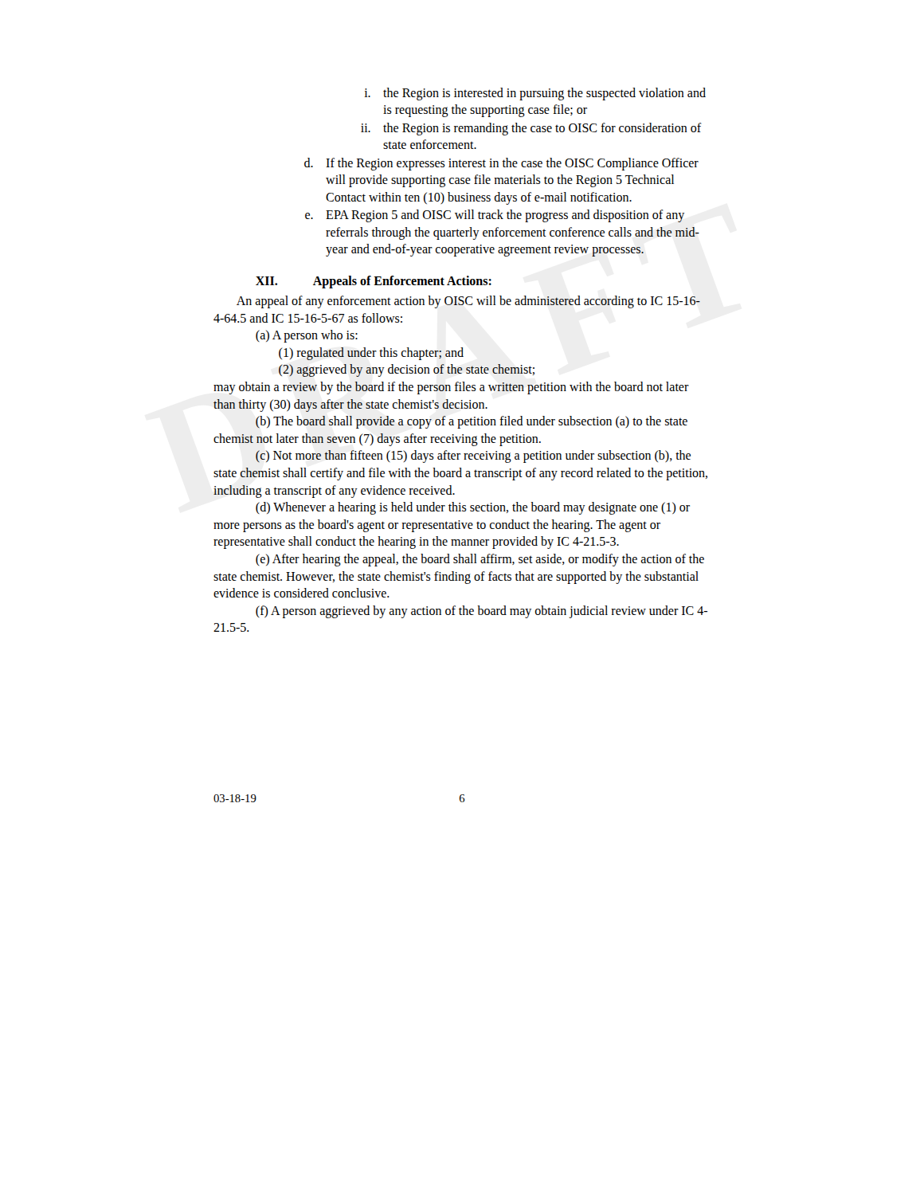DRAFT
the Region is interested in pursuing the suspected violation and is requesting the supporting case file; or
the Region is remanding the case to OISC for consideration of state enforcement.
If the Region expresses interest in the case the OISC Compliance Officer will provide supporting case file materials to the Region 5 Technical Contact within ten (10) business days of e-mail notification.
EPA Region 5 and OISC will track the progress and disposition of any referrals through the quarterly enforcement conference calls and the mid-year and end-of-year cooperative agreement review processes.
XII. Appeals of Enforcement Actions:
An appeal of any enforcement action by OISC will be administered according to IC 15-16-4-64.5 and IC 15-16-5-67 as follows:
(a) A person who is:
(1) regulated under this chapter; and
(2) aggrieved by any decision of the state chemist;
may obtain a review by the board if the person files a written petition with the board not later than thirty (30) days after the state chemist's decision.
(b) The board shall provide a copy of a petition filed under subsection (a) to the state chemist not later than seven (7) days after receiving the petition.
(c) Not more than fifteen (15) days after receiving a petition under subsection (b), the state chemist shall certify and file with the board a transcript of any record related to the petition, including a transcript of any evidence received.
(d) Whenever a hearing is held under this section, the board may designate one (1) or more persons as the board's agent or representative to conduct the hearing. The agent or representative shall conduct the hearing in the manner provided by IC 4-21.5-3.
(e) After hearing the appeal, the board shall affirm, set aside, or modify the action of the state chemist. However, the state chemist's finding of facts that are supported by the substantial evidence is considered conclusive.
(f) A person aggrieved by any action of the board may obtain judicial review under IC 4-21.5-5.
03-18-19 6